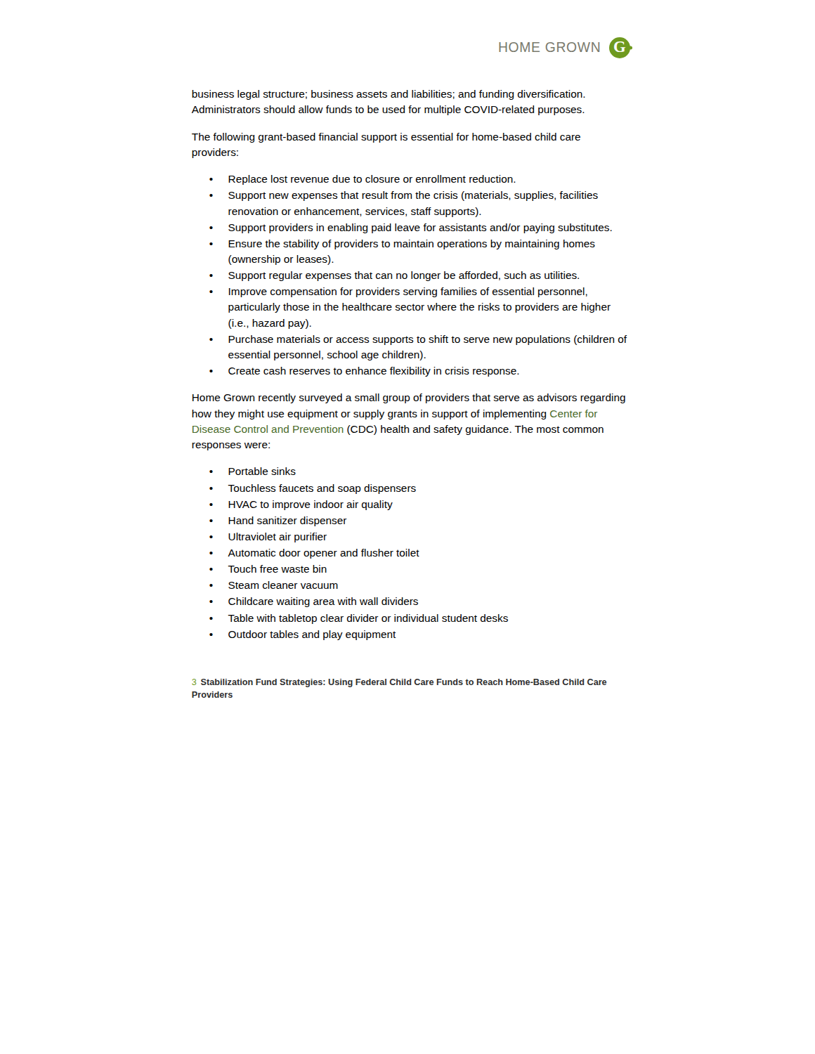HOME GROWN G
business legal structure; business assets and liabilities; and funding diversification. Administrators should allow funds to be used for multiple COVID-related purposes.
The following grant-based financial support is essential for home-based child care providers:
Replace lost revenue due to closure or enrollment reduction.
Support new expenses that result from the crisis (materials, supplies, facilities renovation or enhancement, services, staff supports).
Support providers in enabling paid leave for assistants and/or paying substitutes.
Ensure the stability of providers to maintain operations by maintaining homes (ownership or leases).
Support regular expenses that can no longer be afforded, such as utilities.
Improve compensation for providers serving families of essential personnel, particularly those in the healthcare sector where the risks to providers are higher (i.e., hazard pay).
Purchase materials or access supports to shift to serve new populations (children of essential personnel, school age children).
Create cash reserves to enhance flexibility in crisis response.
Home Grown recently surveyed a small group of providers that serve as advisors regarding how they might use equipment or supply grants in support of implementing Center for Disease Control and Prevention (CDC) health and safety guidance. The most common responses were:
Portable sinks
Touchless faucets and soap dispensers
HVAC to improve indoor air quality
Hand sanitizer dispenser
Ultraviolet air purifier
Automatic door opener and flusher toilet
Touch free waste bin
Steam cleaner vacuum
Childcare waiting area with wall dividers
Table with tabletop clear divider or individual student desks
Outdoor tables and play equipment
3 Stabilization Fund Strategies: Using Federal Child Care Funds to Reach Home-Based Child Care Providers